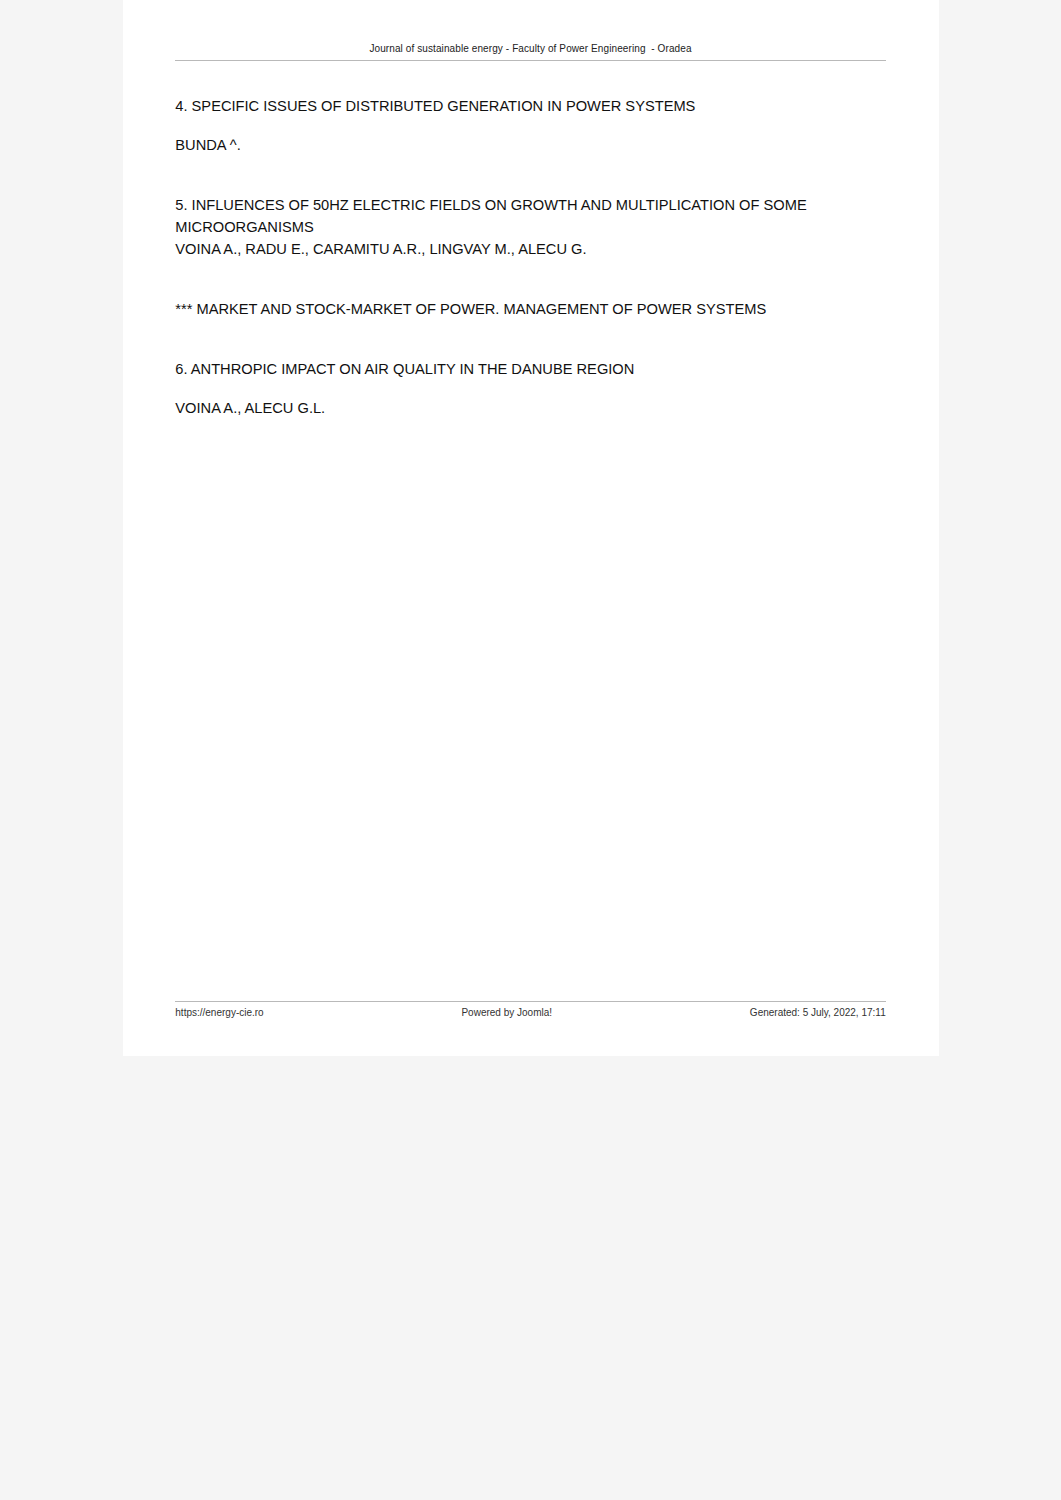Journal of sustainable energy - Faculty of Power Engineering - Oradea
4. SPECIFIC ISSUES OF DISTRIBUTED GENERATION IN POWER SYSTEMS
BUNDA ^.
5. INFLUENCES OF 50HZ ELECTRIC FIELDS ON GROWTH AND MULTIPLICATION OF SOME MICROORGANISMS
VOINA A., RADU E., CARAMITU A.R., LINGVAY M., ALECU G.
*** MARKET AND STOCK-MARKET OF POWER. MANAGEMENT OF POWER SYSTEMS
6. ANTHROPIC IMPACT ON AIR QUALITY IN THE DANUBE REGION
VOINA A., ALECU G.L.
https://energy-cie.ro Powered by Joomla! Generated: 5 July, 2022, 17:11